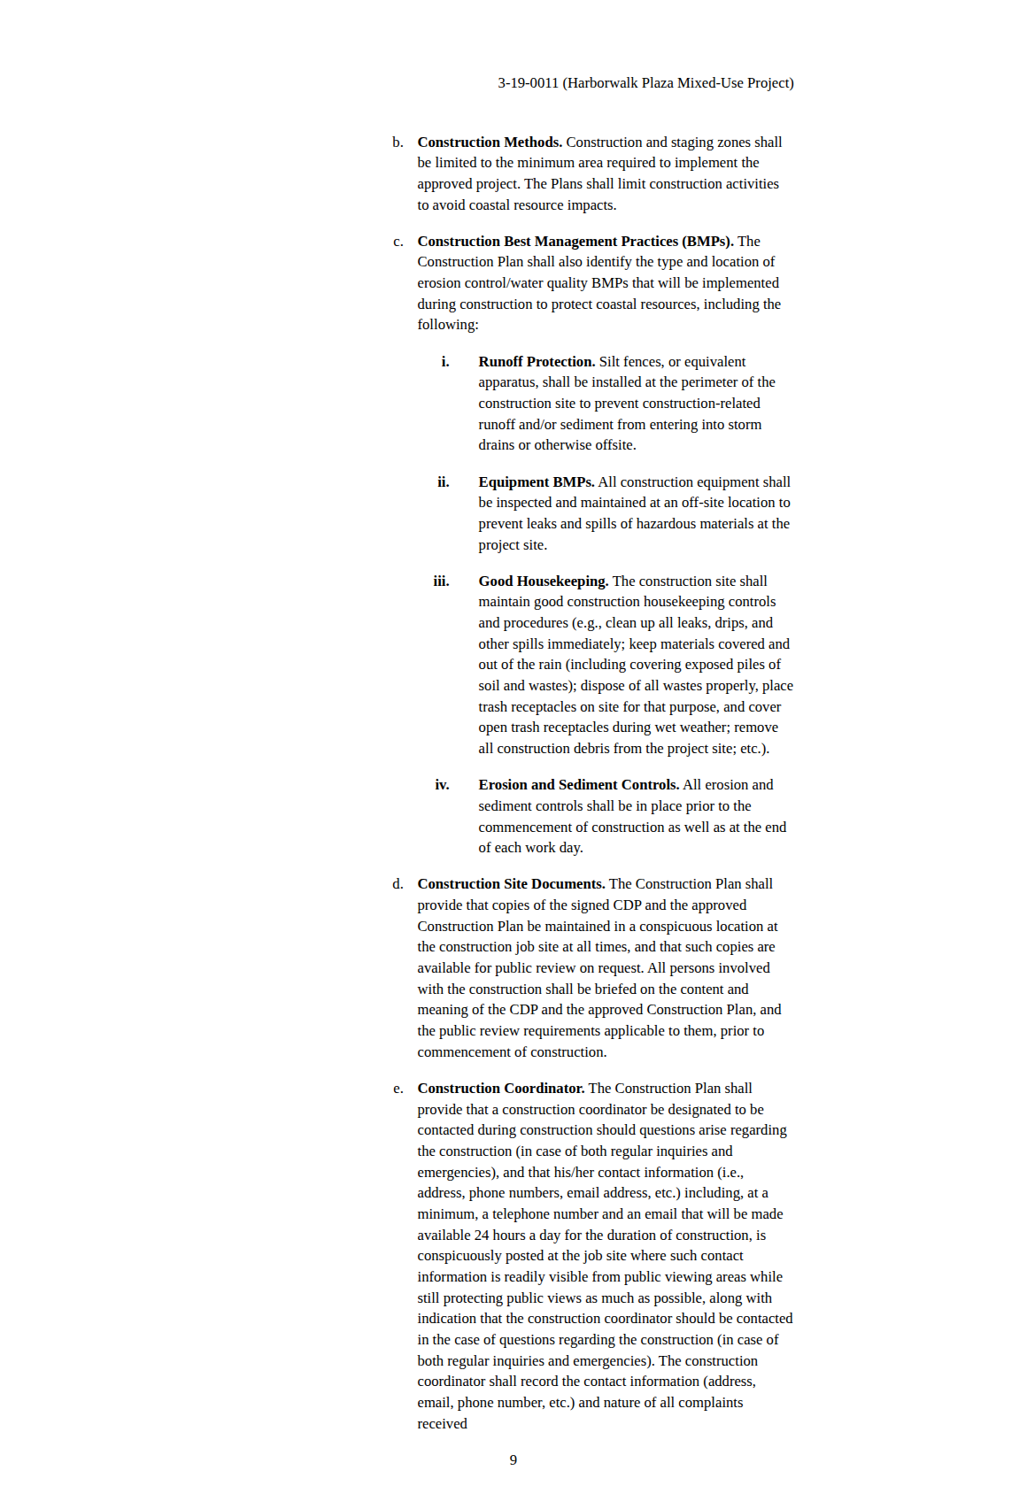3-19-0011 (Harborwalk Plaza Mixed-Use Project)
Construction Methods. Construction and staging zones shall be limited to the minimum area required to implement the approved project. The Plans shall limit construction activities to avoid coastal resource impacts.
Construction Best Management Practices (BMPs). The Construction Plan shall also identify the type and location of erosion control/water quality BMPs that will be implemented during construction to protect coastal resources, including the following:
Runoff Protection. Silt fences, or equivalent apparatus, shall be installed at the perimeter of the construction site to prevent construction-related runoff and/or sediment from entering into storm drains or otherwise offsite.
Equipment BMPs. All construction equipment shall be inspected and maintained at an off-site location to prevent leaks and spills of hazardous materials at the project site.
Good Housekeeping. The construction site shall maintain good construction housekeeping controls and procedures (e.g., clean up all leaks, drips, and other spills immediately; keep materials covered and out of the rain (including covering exposed piles of soil and wastes); dispose of all wastes properly, place trash receptacles on site for that purpose, and cover open trash receptacles during wet weather; remove all construction debris from the project site; etc.).
Erosion and Sediment Controls. All erosion and sediment controls shall be in place prior to the commencement of construction as well as at the end of each work day.
Construction Site Documents. The Construction Plan shall provide that copies of the signed CDP and the approved Construction Plan be maintained in a conspicuous location at the construction job site at all times, and that such copies are available for public review on request. All persons involved with the construction shall be briefed on the content and meaning of the CDP and the approved Construction Plan, and the public review requirements applicable to them, prior to commencement of construction.
Construction Coordinator. The Construction Plan shall provide that a construction coordinator be designated to be contacted during construction should questions arise regarding the construction (in case of both regular inquiries and emergencies), and that his/her contact information (i.e., address, phone numbers, email address, etc.) including, at a minimum, a telephone number and an email that will be made available 24 hours a day for the duration of construction, is conspicuously posted at the job site where such contact information is readily visible from public viewing areas while still protecting public views as much as possible, along with indication that the construction coordinator should be contacted in the case of questions regarding the construction (in case of both regular inquiries and emergencies). The construction coordinator shall record the contact information (address, email, phone number, etc.) and nature of all complaints received
9